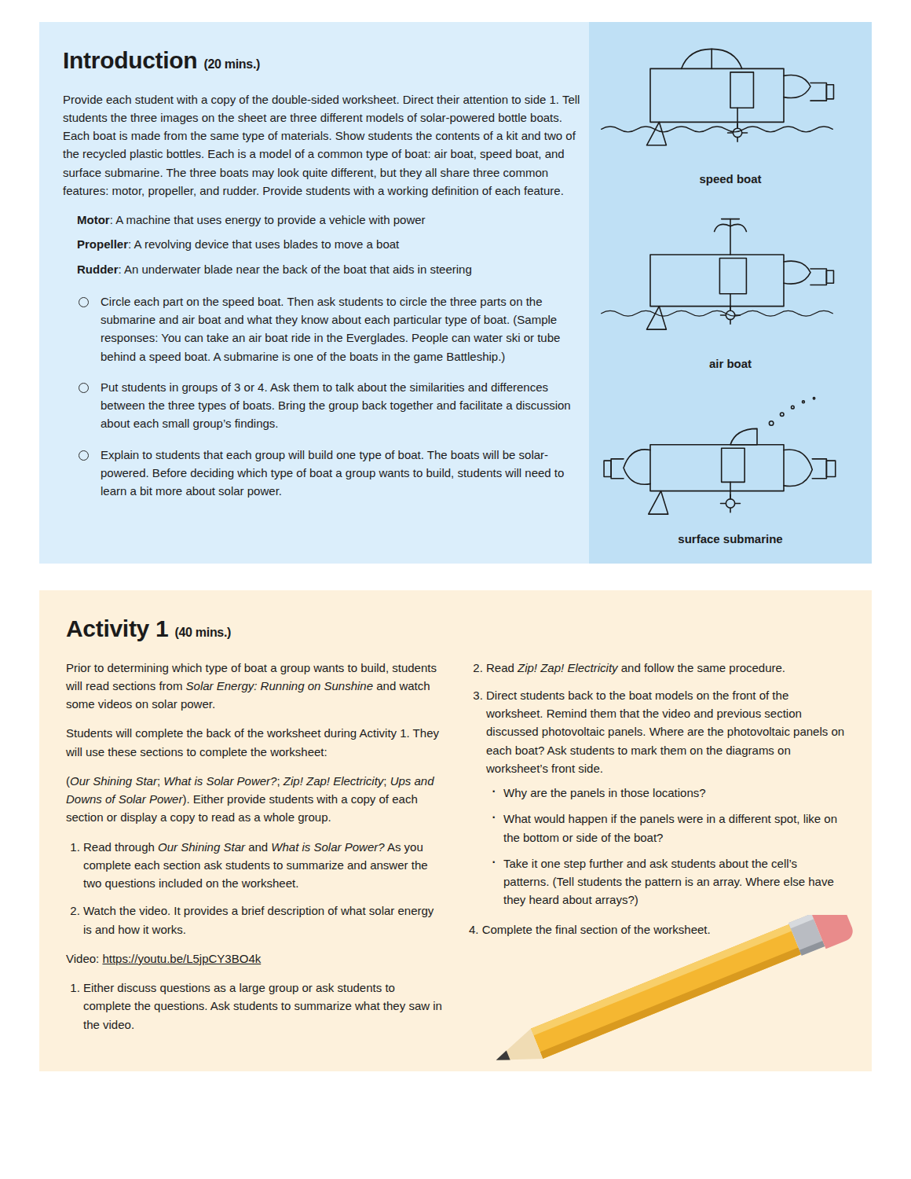Introduction (20 mins.)
Provide each student with a copy of the double-sided worksheet. Direct their attention to side 1. Tell students the three images on the sheet are three different models of solar-powered bottle boats. Each boat is made from the same type of materials. Show students the contents of a kit and two of the recycled plastic bottles. Each is a model of a common type of boat: air boat, speed boat, and surface submarine. The three boats may look quite different, but they all share three common features: motor, propeller, and rudder. Provide students with a working definition of each feature.
Motor: A machine that uses energy to provide a vehicle with power
Propeller: A revolving device that uses blades to move a boat
Rudder: An underwater blade near the back of the boat that aids in steering
Circle each part on the speed boat. Then ask students to circle the three parts on the submarine and air boat and what they know about each particular type of boat. (Sample responses: You can take an air boat ride in the Everglades. People can water ski or tube behind a speed boat. A submarine is one of the boats in the game Battleship.)
Put students in groups of 3 or 4. Ask them to talk about the similarities and differences between the three types of boats. Bring the group back together and facilitate a discussion about each small group’s findings.
Explain to students that each group will build one type of boat. The boats will be solar-powered. Before deciding which type of boat a group wants to build, students will need to learn a bit more about solar power.
speed boat
air boat
surface submarine
Activity 1 (40 mins.)
Prior to determining which type of boat a group wants to build, students will read sections from Solar Energy: Running on Sunshine and watch some videos on solar power.
Students will complete the back of the worksheet during Activity 1. They will use these sections to complete the worksheet:
(Our Shining Star; What is Solar Power?; Zip! Zap! Electricity; Ups and Downs of Solar Power). Either provide students with a copy of each section or display a copy to read as a whole group.
Read through Our Shining Star and What is Solar Power? As you complete each section ask students to summarize and answer the two questions included on the worksheet.
Watch the video. It provides a brief description of what solar energy is and how it works.
Video: https://youtu.be/L5jpCY3BO4k
Either discuss questions as a large group or ask students to complete the questions. Ask students to summarize what they saw in the video.
Read Zip! Zap! Electricity and follow the same procedure.
Direct students back to the boat models on the front of the worksheet. Remind them that the video and previous section discussed photovoltaic panels. Where are the photovoltaic panels on each boat? Ask students to mark them on the diagrams on worksheet’s front side.
Why are the panels in those locations?
What would happen if the panels were in a different spot, like on the bottom or side of the boat?
Take it one step further and ask students about the cell’s patterns. (Tell students the pattern is an array. Where else have they heard about arrays?)
4. Complete the final section of the worksheet.